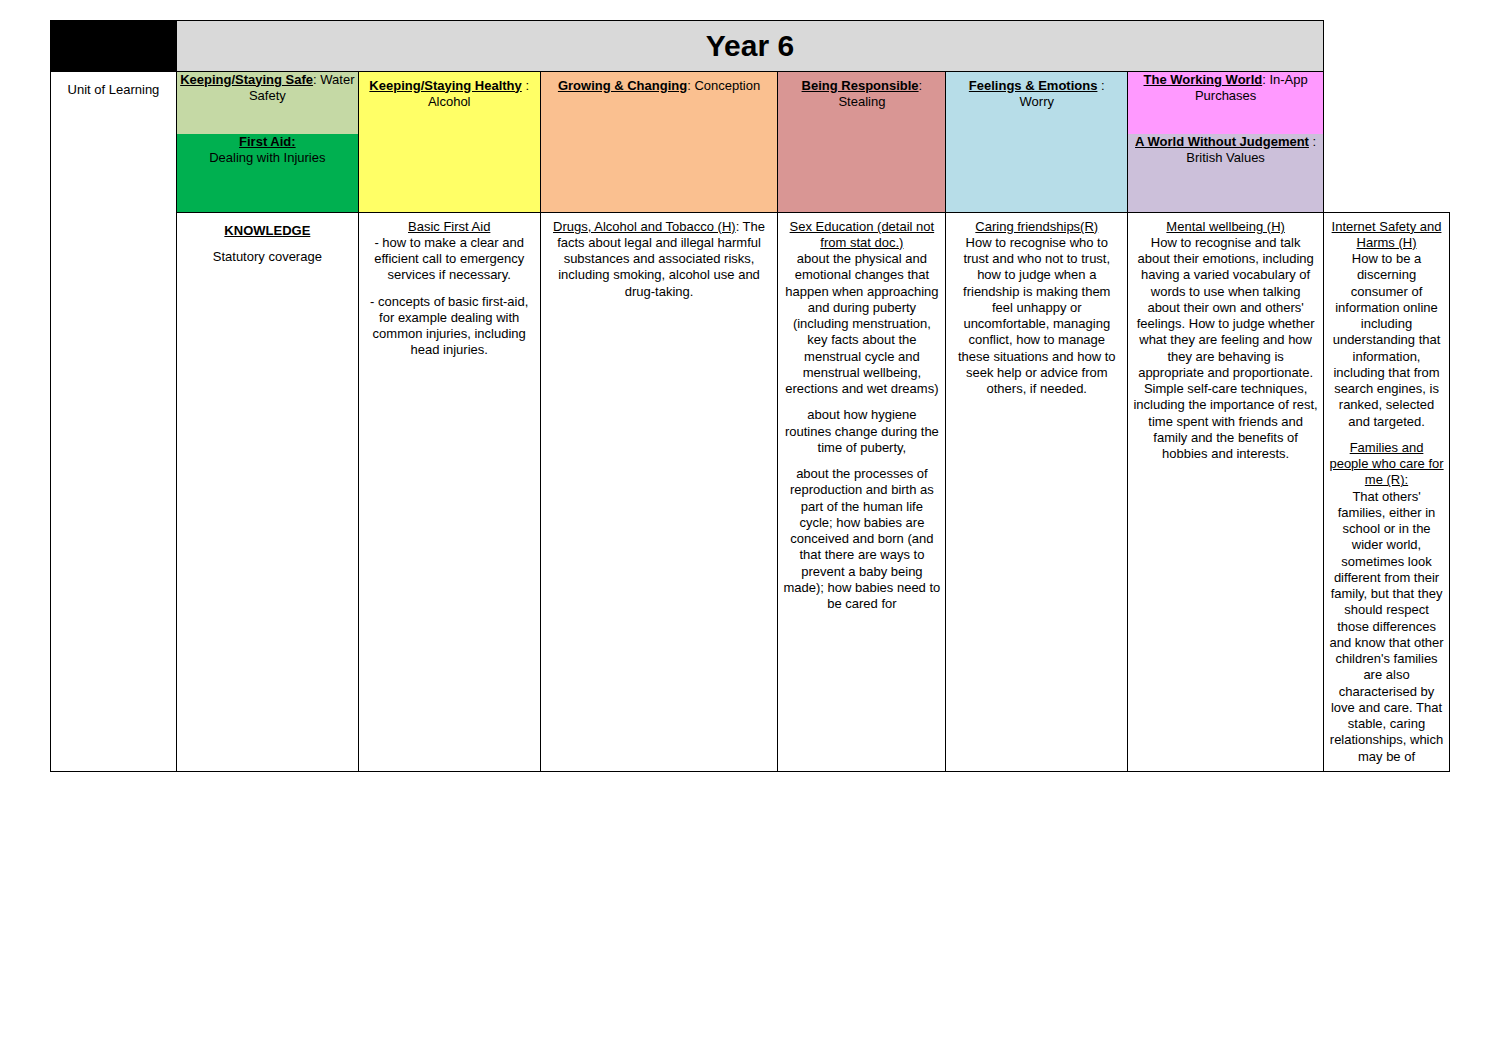| | Year 6 |
| Unit of Learning | / Keeping/Staying Safe : Water Safety / / First Aid: Dealing with Injuries / | Keeping/Staying Healthy : Alcohol | Growing & Changing : Conception | Being Responsible : Stealing | Feelings & Emotions : Worry | / The Working World : In-App Purchases / / A World Without Judgement : British Values / |
| KNOWLEDGE Statutory coverage | Basic First Aid - how to make a clear and efficient call to emergency services if necessary. - concepts of basic first-aid, for example dealing with common injuries, including head injuries. | Drugs, Alcohol and Tobacco (H) : The facts about legal and illegal harmful substances and associated risks, including smoking, alcohol use and drug-taking. | Sex Education (detail not from stat doc.) about the physical and emotional changes that happen when approaching and during puberty (including menstruation, key facts about the menstrual cycle and menstrual wellbeing, erections and wet dreams) about how hygiene routines change during the time of puberty, about the processes of reproduction and birth as part of the human life cycle; how babies are conceived and born (and that there are ways to prevent a baby being made); how babies need to be cared for | Caring friendships(R) How to recognise who to trust and who not to trust, how to judge when a friendship is making them feel unhappy or uncomfortable, managing conflict, how to manage these situations and how to seek help or advice from others, if needed. | Mental wellbeing (H) How to recognise and talk about their emotions, including having a varied vocabulary of words to use when talking about their own and others' feelings. How to judge whether what they are feeling and how they are behaving is appropriate and proportionate. Simple self-care techniques, including the importance of rest, time spent with friends and family and the benefits of hobbies and interests. | Internet Safety and Harms (H) How to be a discerning consumer of information online including understanding that information, including that from search engines, is ranked, selected and targeted. Families and people who care for me (R): That others' families, either in school or in the wider world, sometimes look different from their family, but that they should respect those differences and know that other children's families are also characterised by love and care. That stable, caring relationships, which may be of |